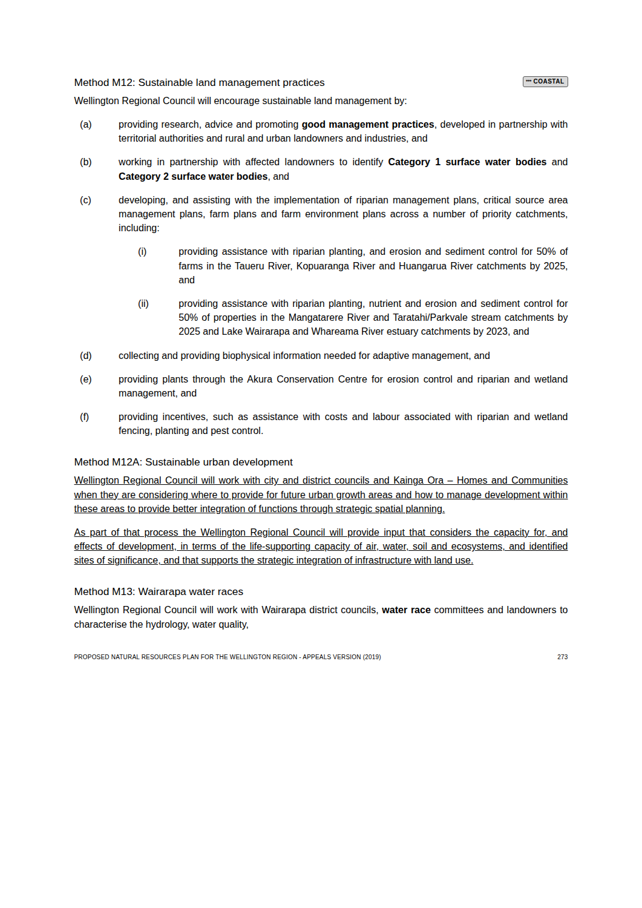Method M12: Sustainable land management practices COASTAL
Wellington Regional Council will encourage sustainable land management by:
(a) providing research, advice and promoting good management practices, developed in partnership with territorial authorities and rural and urban landowners and industries, and
(b) working in partnership with affected landowners to identify Category 1 surface water bodies and Category 2 surface water bodies, and
(c) developing, and assisting with the implementation of riparian management plans, critical source area management plans, farm plans and farm environment plans across a number of priority catchments, including:
(i) providing assistance with riparian planting, and erosion and sediment control for 50% of farms in the Taueru River, Kopuaranga River and Huangarua River catchments by 2025, and
(ii) providing assistance with riparian planting, nutrient and erosion and sediment control for 50% of properties in the Mangatarere River and Taratahi/Parkvale stream catchments by 2025 and Lake Wairarapa and Whareama River estuary catchments by 2023, and
(d) collecting and providing biophysical information needed for adaptive management, and
(e) providing plants through the Akura Conservation Centre for erosion control and riparian and wetland management, and
(f) providing incentives, such as assistance with costs and labour associated with riparian and wetland fencing, planting and pest control.
Method M12A: Sustainable urban development
Wellington Regional Council will work with city and district councils and Kainga Ora – Homes and Communities when they are considering where to provide for future urban growth areas and how to manage development within these areas to provide better integration of functions through strategic spatial planning.
As part of that process the Wellington Regional Council will provide input that considers the capacity for, and effects of development, in terms of the life-supporting capacity of air, water, soil and ecosystems, and identified sites of significance, and that supports the strategic integration of infrastructure with land use.
Method M13: Wairarapa water races
Wellington Regional Council will work with Wairarapa district councils, water race committees and landowners to characterise the hydrology, water quality,
PROPOSED NATURAL RESOURCES PLAN FOR THE WELLINGTON REGION - APPEALS VERSION (2019) 273